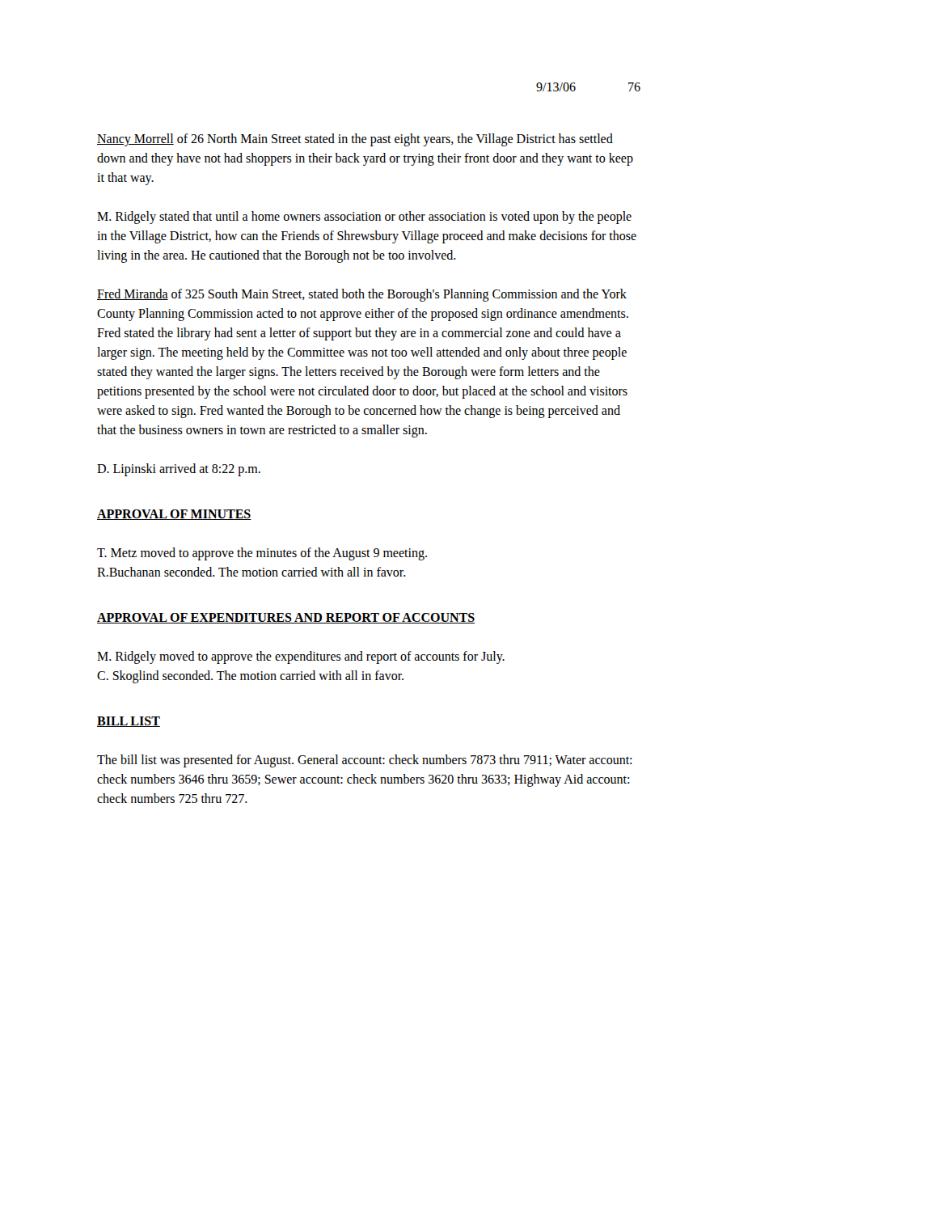9/13/0676
Nancy Morrell of 26 North Main Street stated in the past eight years, the Village District has settled down and they have not had shoppers in their back yard or trying their front door and they want to keep it that way.
M. Ridgely stated that until a home owners association or other association is voted upon by the people in the Village District, how can the Friends of Shrewsbury Village proceed and make decisions for those living in the area. He cautioned that the Borough not be too involved.
Fred Miranda of 325 South Main Street, stated both the Borough's Planning Commission and the York County Planning Commission acted to not approve either of the proposed sign ordinance amendments. Fred stated the library had sent a letter of support but they are in a commercial zone and could have a larger sign. The meeting held by the Committee was not too well attended and only about three people stated they wanted the larger signs. The letters received by the Borough were form letters and the petitions presented by the school were not circulated door to door, but placed at the school and visitors were asked to sign. Fred wanted the Borough to be concerned how the change is being perceived and that the business owners in town are restricted to a smaller sign.
D. Lipinski arrived at 8:22 p.m.
APPROVAL OF MINUTES
T. Metz moved to approve the minutes of the August 9 meeting.
R.Buchanan seconded. The motion carried with all in favor.
APPROVAL OF EXPENDITURES AND REPORT OF ACCOUNTS
M. Ridgely moved to approve the expenditures and report of accounts for July.
C. Skoglind seconded. The motion carried with all in favor.
BILL LIST
The bill list was presented for August. General account: check numbers 7873 thru 7911; Water account: check numbers 3646 thru 3659; Sewer account: check numbers 3620 thru 3633; Highway Aid account: check numbers 725 thru 727.